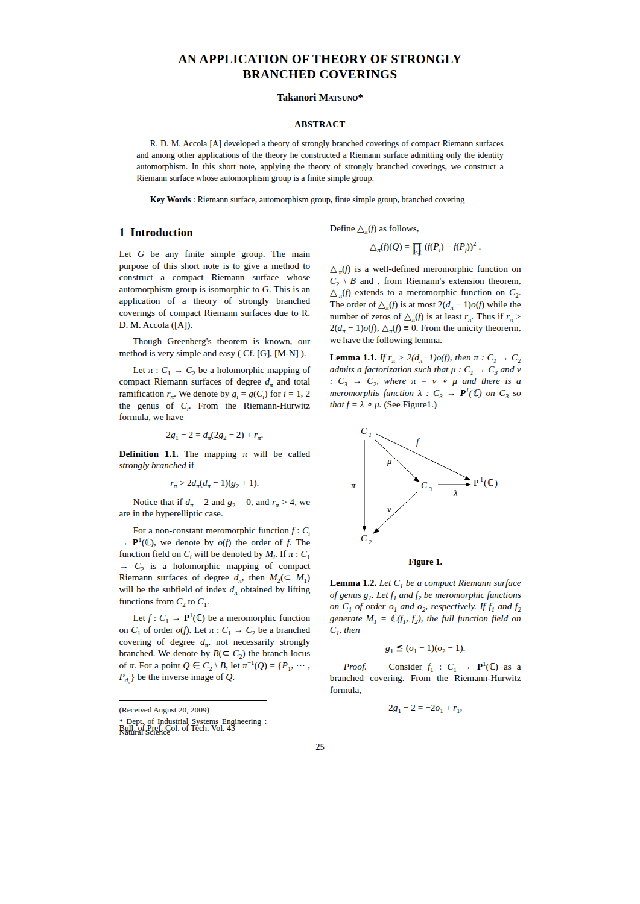An Application of Theory of Strongly
Branched Coverings
Takanori Matsuno*
ABSTRACT
R. D. M. Accola [A] developed a theory of strongly branched coverings of compact Riemann surfaces and among other applications of the theory he constructed a Riemann surface admitting only the identity automorphism. In this short note, applying the theory of strongly branched coverings, we construct a Riemann surface whose automorphism group is a finite simple group.
Key Words : Riemann surface, automorphism group, finte simple group, branched covering
1 Introduction
Let G be any finite simple group. The main purpose of this short note is to give a method to construct a compact Riemann surface whose automorphism group is isomorphic to G. This is an application of a theory of strongly branched coverings of compact Riemann surfaces due to R. D. M. Accola ([A]).
Though Greenberg's theorem is known, our method is very simple and easy ( Cf. [G], [M-N] ).
Let π : C1 → C2 be a holomorphic mapping of compact Riemann surfaces of degree dπ and total ramification rπ. We denote by gi = g(Ci) for i = 1, 2 the genus of Ci. From the Riemann-Hurwitz formula, we have
2g1 − 2 = dπ(2g2 − 2) + rπ.
Definition 1.1. The mapping π will be called strongly branched if
rπ > 2dπ(dπ − 1)(g2 + 1).
Notice that if dπ = 2 and g2 = 0, and rπ > 4, we are in the hyperelliptic case.
For a non-constant meromorphic function f : Ci → P1(ℂ), we denote by o(f) the order of f. The function field on Ci will be denoted by Mi. If π : C1 → C2 is a holomorphic mapping of compact Riemann surfaces of degree dπ, then M2(⊂ M1) will be the subfield of index dπ obtained by lifting functions from C2 to C1.
Let f : C1 → P1(ℂ) be a meromorphic function on C1 of order o(f). Let π : C1 → C2 be a branched covering of degree dπ, not necessarily strongly branched. We denote by B(⊂ C2) the branch locus of π. For a point Q ∈ C2 \ B, let π−1(Q) = {P1, ··· , Pdπ} be the inverse image of Q.
(Received August 20, 2009)
* Dept. of Industrial Systems Engineering : Natural Science
Define △π(f) as follows,
△π(f)(Q) = ∏i<j (f(Pi) − f(Pj))2 .
△π(f) is a well-defined meromorphic function on C2 \ B and , from Riemann's extension theorem, △π(f) extends to a meromorphic function on C2. The order of △π(f) is at most 2(dπ − 1)o(f) while the number of zeros of △π(f) is at least rπ. Thus if rπ > 2(dπ − 1)o(f), △π(f) ≡ 0. From the unicity theorerm, we have the following lemma.
Lemma 1.1. If rπ > 2(dπ−1)o(f), then π : C1 → C2 admits a factorization such that μ : C1 → C3 and ν : C3 → C2, where π = ν ∘ μ and there is a meromorphiь function λ : C3 → P1(ℂ) on C3 so that f = λ ∘ μ. (See Figure1.)
C 1 C 2 C 3 P 1 ( ℂ ) π μ ν f λ
Figure 1.
Lemma 1.2. Let C1 be a compact Riemann surface of genus g1. Let f1 and f2 be meromorphic functions on C1 of order o1 and o2, respectively. If f1 and f2 generate M1 = ℂ(f1, f2), the full function field on C1, then
g1 ≦ (o1 − 1)(o2 − 1).
Proof. Consider f1 : C1 → P1(ℂ) as a branched covering. From the Riemann-Hurwitz formula,
2g1 − 2 = −2o1 + r1,
Bull. of Pref. Col. of Tech. Vol. 43
−25−